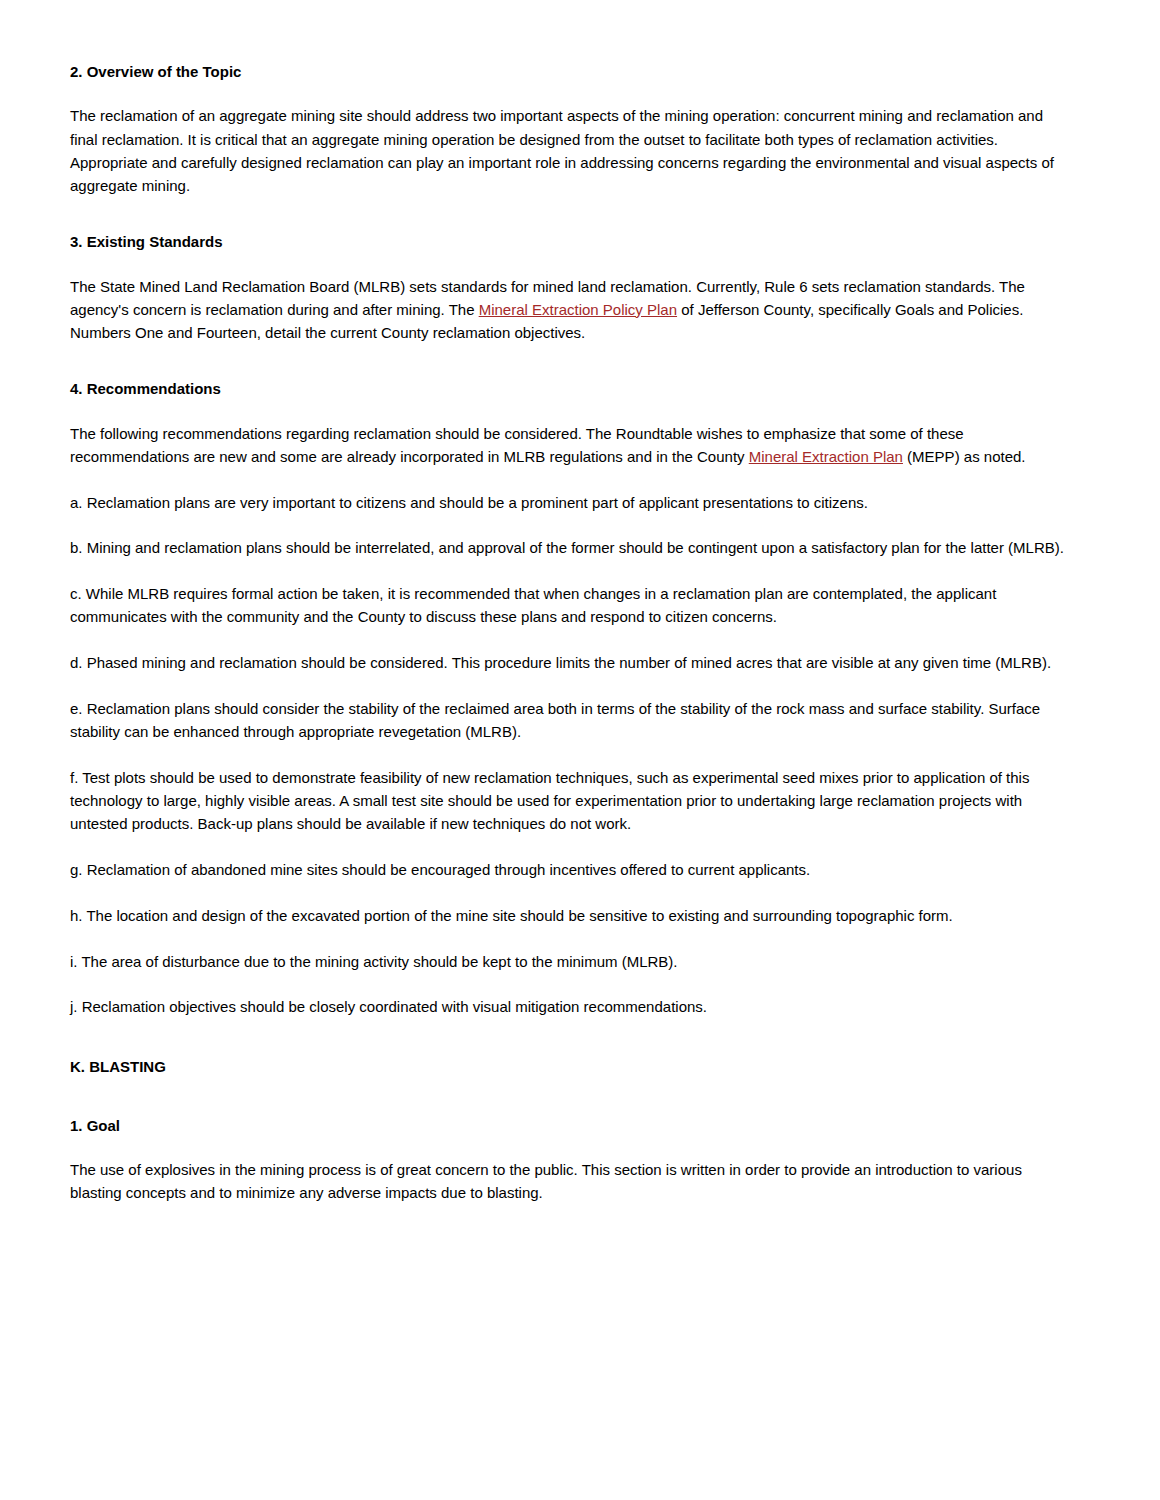2. Overview of the Topic
The reclamation of an aggregate mining site should address two important aspects of the mining operation: concurrent mining and reclamation and final reclamation. It is critical that an aggregate mining operation be designed from the outset to facilitate both types of reclamation activities. Appropriate and carefully designed reclamation can play an important role in addressing concerns regarding the environmental and visual aspects of aggregate mining.
3. Existing Standards
The State Mined Land Reclamation Board (MLRB) sets standards for mined land reclamation. Currently, Rule 6 sets reclamation standards. The agency's concern is reclamation during and after mining. The Mineral Extraction Policy Plan of Jefferson County, specifically Goals and Policies. Numbers One and Fourteen, detail the current County reclamation objectives.
4. Recommendations
The following recommendations regarding reclamation should be considered. The Roundtable wishes to emphasize that some of these recommendations are new and some are already incorporated in MLRB regulations and in the County Mineral Extraction Plan (MEPP) as noted.
a. Reclamation plans are very important to citizens and should be a prominent part of applicant presentations to citizens.
b. Mining and reclamation plans should be interrelated, and approval of the former should be contingent upon a satisfactory plan for the latter (MLRB).
c. While MLRB requires formal action be taken, it is recommended that when changes in a reclamation plan are contemplated, the applicant communicates with the community and the County to discuss these plans and respond to citizen concerns.
d. Phased mining and reclamation should be considered. This procedure limits the number of mined acres that are visible at any given time (MLRB).
e. Reclamation plans should consider the stability of the reclaimed area both in terms of the stability of the rock mass and surface stability. Surface stability can be enhanced through appropriate revegetation (MLRB).
f. Test plots should be used to demonstrate feasibility of new reclamation techniques, such as experimental seed mixes prior to application of this technology to large, highly visible areas. A small test site should be used for experimentation prior to undertaking large reclamation projects with untested products. Back-up plans should be available if new techniques do not work.
g. Reclamation of abandoned mine sites should be encouraged through incentives offered to current applicants.
h. The location and design of the excavated portion of the mine site should be sensitive to existing and surrounding topographic form.
i. The area of disturbance due to the mining activity should be kept to the minimum (MLRB).
j. Reclamation objectives should be closely coordinated with visual mitigation recommendations.
K. BLASTING
1. Goal
The use of explosives in the mining process is of great concern to the public. This section is written in order to provide an introduction to various blasting concepts and to minimize any adverse impacts due to blasting.